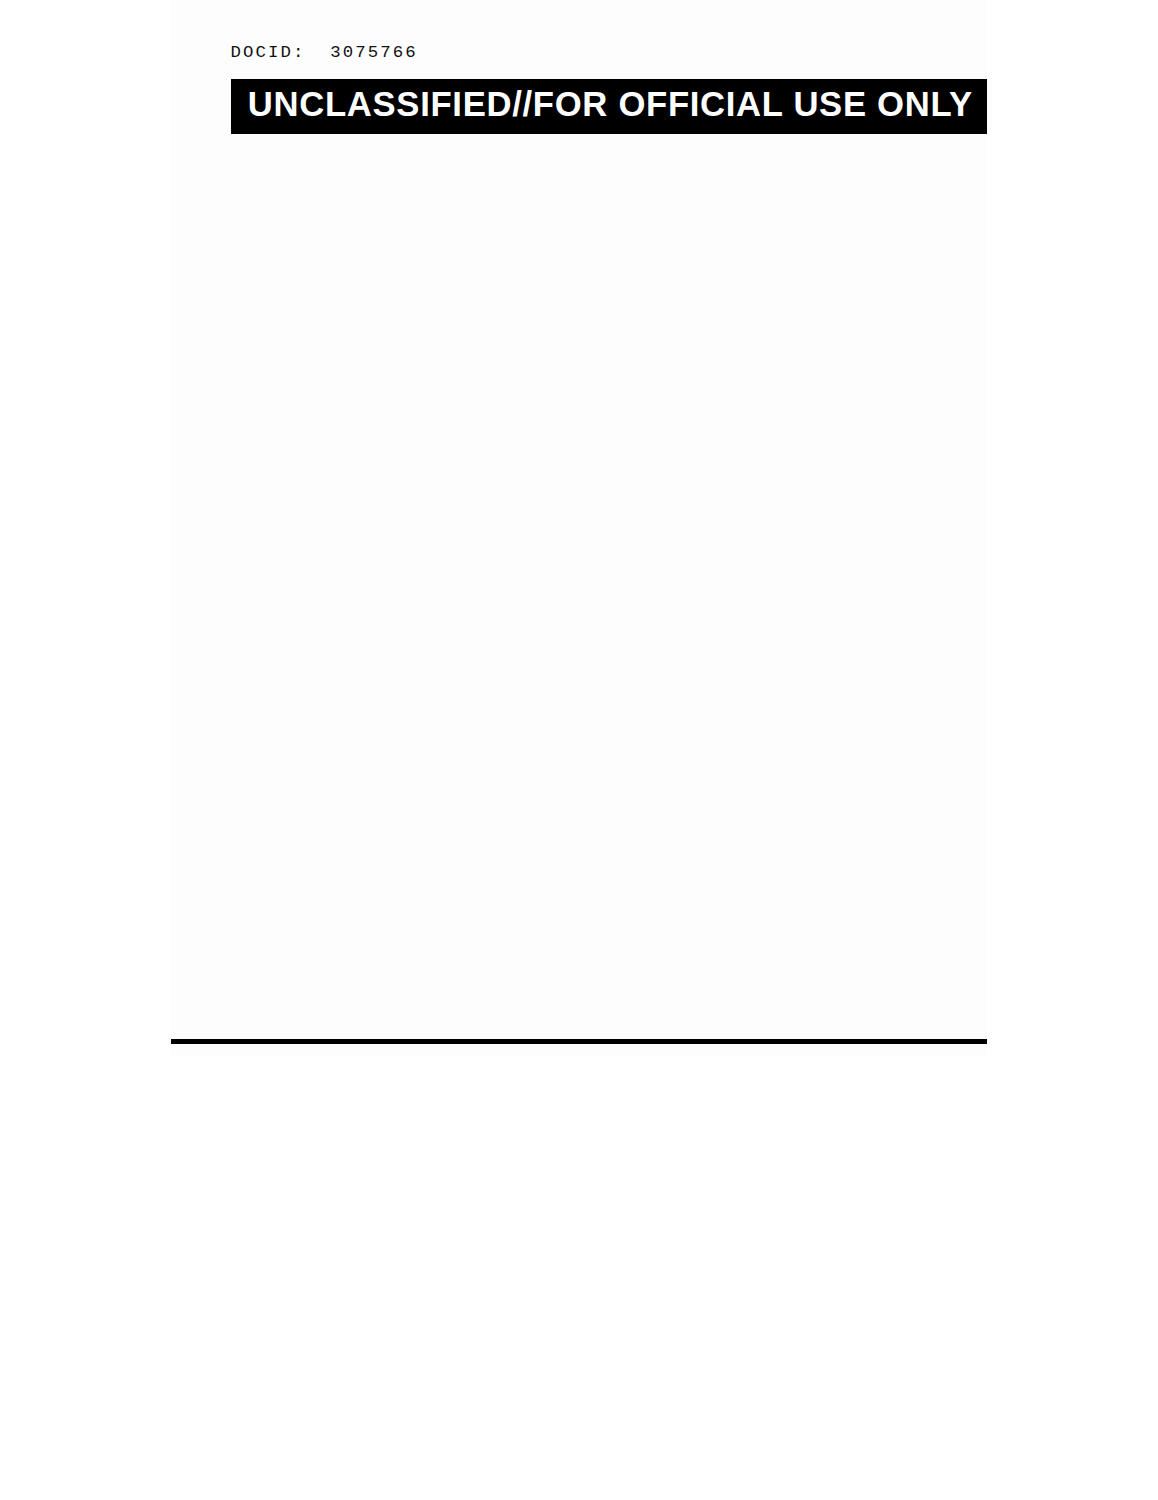DOCID: 3075766
UNCLASSIFIED//FOR OFFICIAL USE ONLY